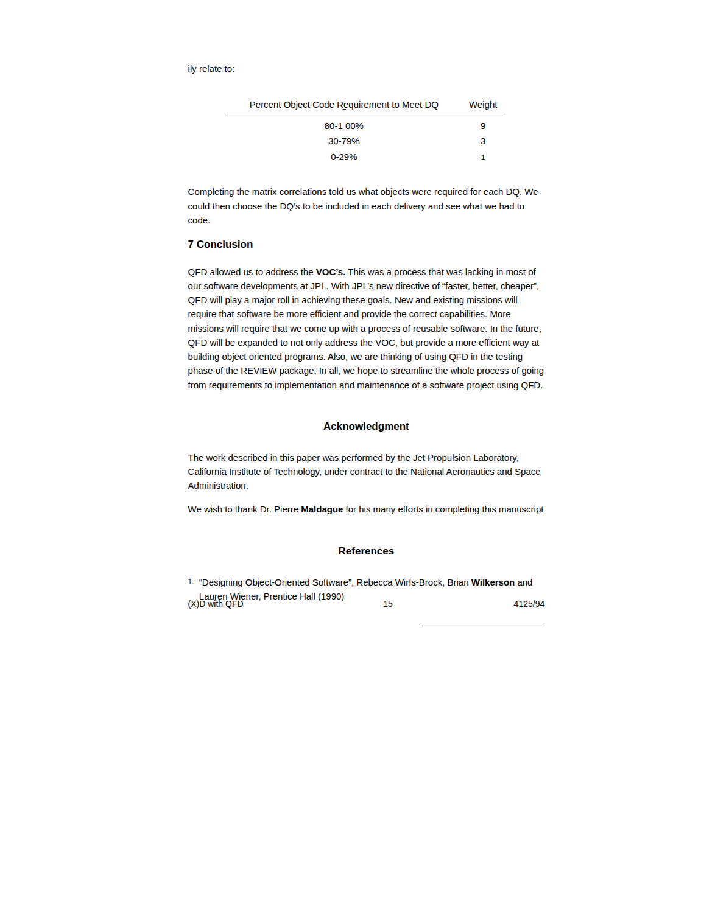ily relate to:
| Percent Object Code Requirement to Meet DQ -- | Weight |
| --- | --- |
| 80-1 00% | 9 |
| 30-79% | 3 |
| 0-29% | 1 |
Completing the matrix correlations told us what objects were required for each DQ. We could then choose the DQ’s to be included in each delivery and see what we had to code.
7 Conclusion
QFD allowed us to address the VOC’s. This was a process that was lacking in most of our software developments at JPL. With JPL’s new directive of “faster, better, cheaper”, QFD will play a major roll in achieving these goals. New and existing missions will require that software be more efficient and provide the correct capabilities. More missions will require that we come up with a process of reusable software. In the future, QFD will be expanded to not only address the VOC, but provide a more efficient way at building object oriented programs. Also, we are thinking of using QFD in the testing phase of the REVIEW package. In all, we hope to streamline the whole process of going from requirements to implementation and maintenance of a software project using QFD.
Acknowledgment
The work described in this paper was performed by the Jet Propulsion Laboratory, California Institute of Technology, under contract to the National Aeronautics and Space Administration.
We wish to thank Dr. Pierre Maldague for his many efforts in completing this manuscript
References
1.
“Designing Object-Oriented Software”, Rebecca Wirfs-Brock, Brian Wilkerson and Lauren Wiener, Prentice Hall (1990)
(X)D with QFD
15
4125/94